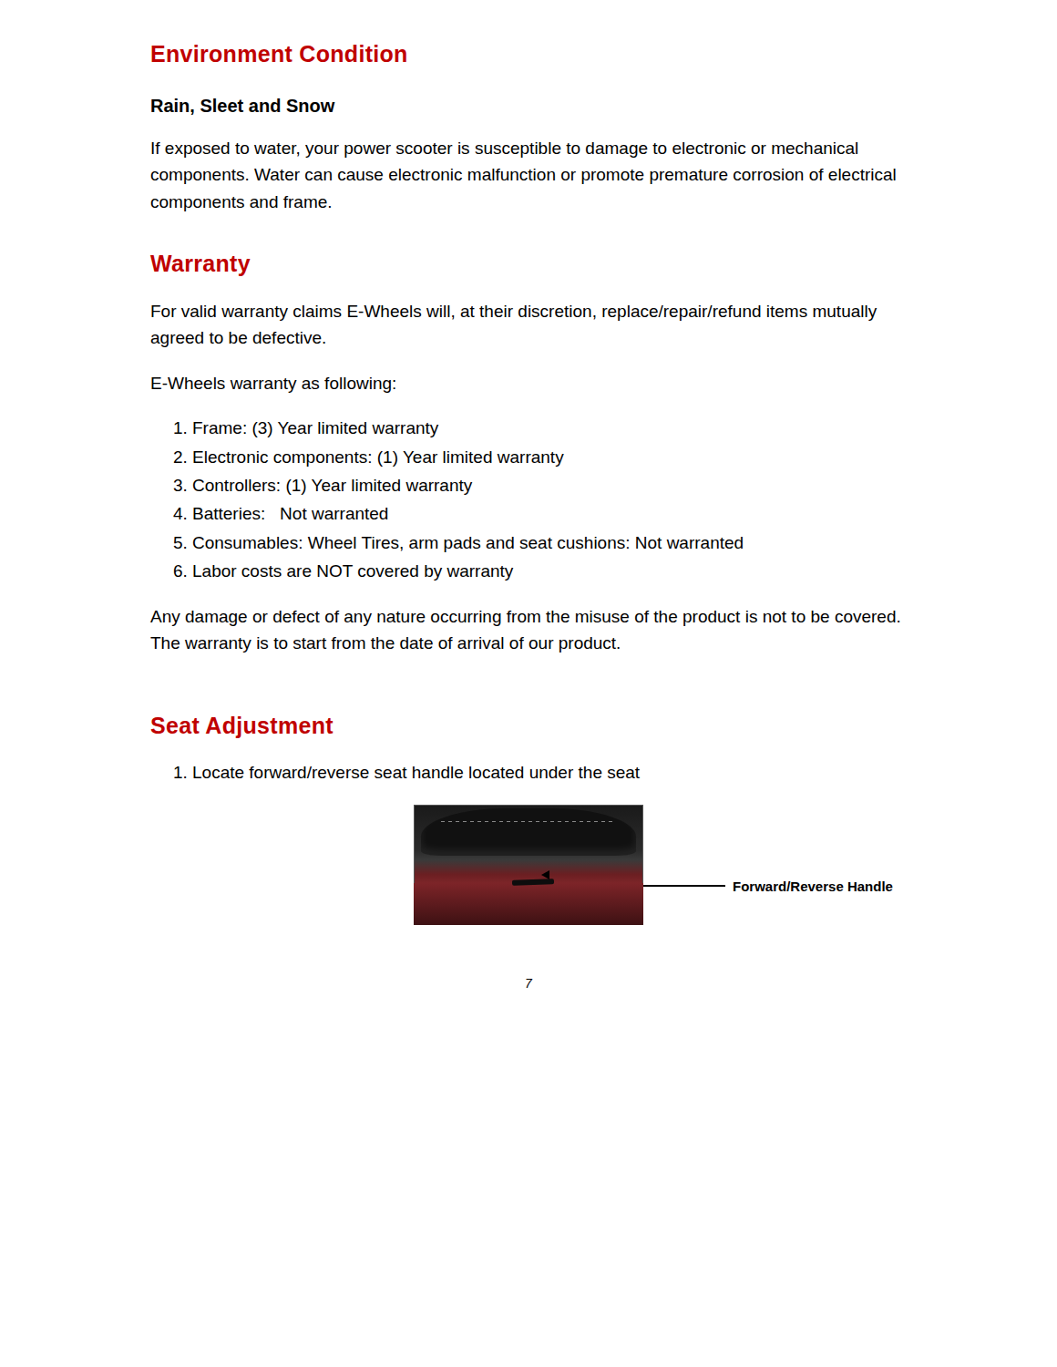Environment Condition
Rain, Sleet and Snow
If exposed to water, your power scooter is susceptible to damage to electronic or mechanical components. Water can cause electronic malfunction or promote premature corrosion of electrical components and frame.
Warranty
For valid warranty claims E-Wheels will, at their discretion, replace/repair/refund items mutually agreed to be defective.
E-Wheels warranty as following:
Frame: (3) Year limited warranty
Electronic components: (1) Year limited warranty
Controllers: (1) Year limited warranty
Batteries: Not warranted
Consumables: Wheel Tires, arm pads and seat cushions: Not warranted
Labor costs are NOT covered by warranty
Any damage or defect of any nature occurring from the misuse of the product is not to be covered. The warranty is to start from the date of arrival of our product.
Seat Adjustment
Locate forward/reverse seat handle located under the seat
Forward/Reverse Handle
7